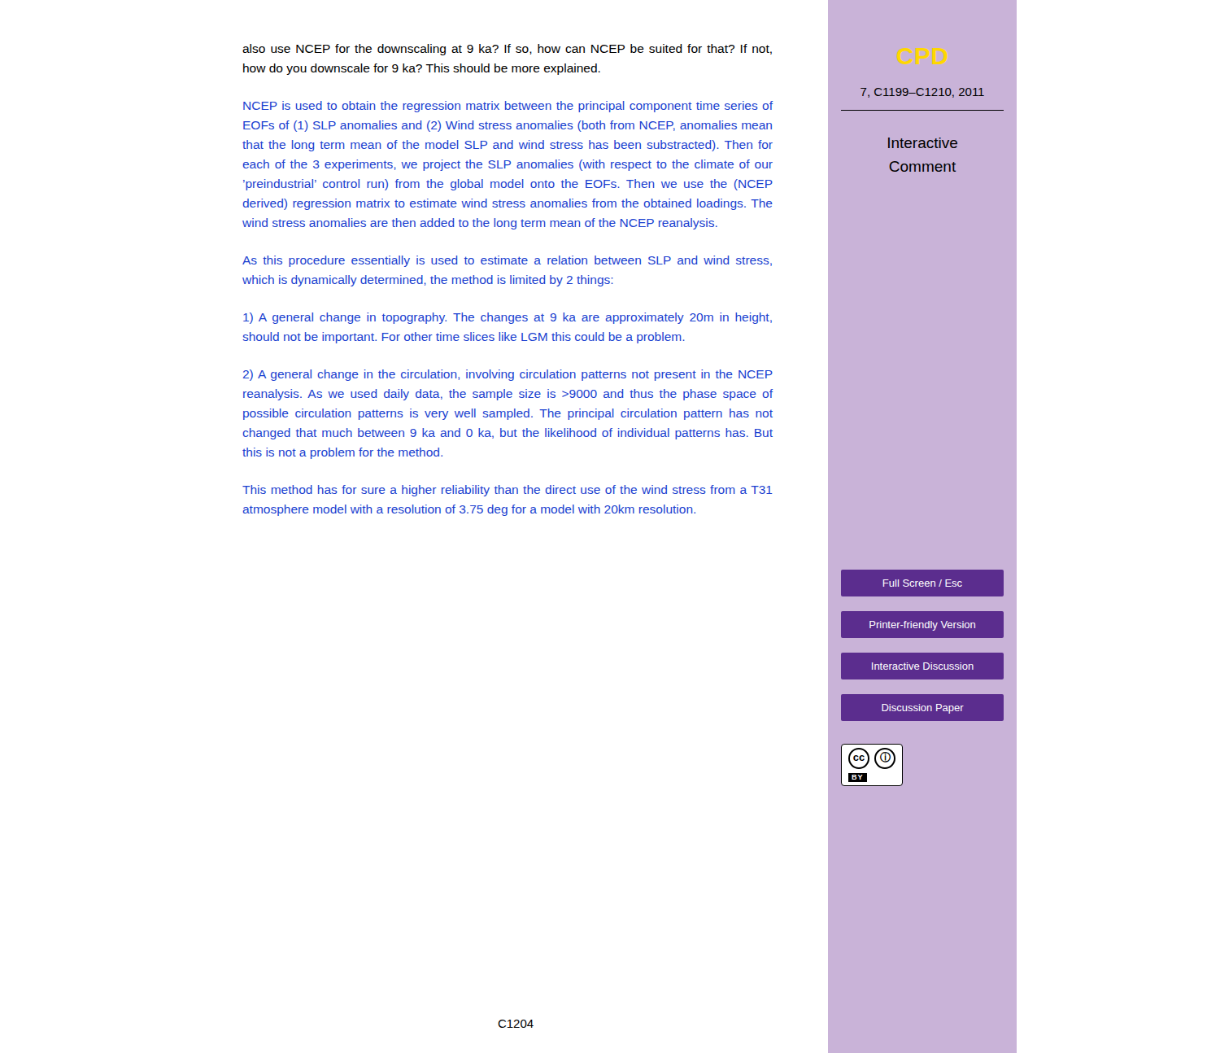CPD
7, C1199–C1210, 2011
Interactive
Comment
Full Screen / Esc Printer-friendly Version Interactive Discussion Discussion Paper
cc ⓘ
BY
also use NCEP for the downscaling at 9 ka? If so, how can NCEP be suited for that? If not, how do you downscale for 9 ka? This should be more explained.
NCEP is used to obtain the regression matrix between the principal component time series of EOFs of (1) SLP anomalies and (2) Wind stress anomalies (both from NCEP, anomalies mean that the long term mean of the model SLP and wind stress has been substracted). Then for each of the 3 experiments, we project the SLP anomalies (with respect to the climate of our ’preindustrial’ control run) from the global model onto the EOFs. Then we use the (NCEP derived) regression matrix to estimate wind stress anomalies from the obtained loadings. The wind stress anomalies are then added to the long term mean of the NCEP reanalysis.
As this procedure essentially is used to estimate a relation between SLP and wind stress, which is dynamically determined, the method is limited by 2 things:
1) A general change in topography. The changes at 9 ka are approximately 20m in height, should not be important. For other time slices like LGM this could be a problem.
2) A general change in the circulation, involving circulation patterns not present in the NCEP reanalysis. As we used daily data, the sample size is >9000 and thus the phase space of possible circulation patterns is very well sampled. The principal circulation pattern has not changed that much between 9 ka and 0 ka, but the likelihood of individual patterns has. But this is not a problem for the method.
This method has for sure a higher reliability than the direct use of the wind stress from a T31 atmosphere model with a resolution of 3.75 deg for a model with 20km resolution.
C1204